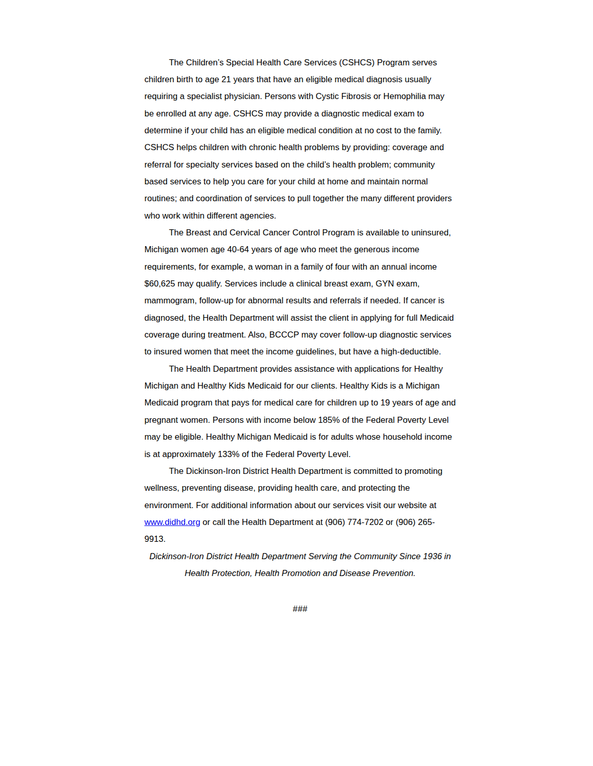The Children’s Special Health Care Services (CSHCS) Program serves children birth to age 21 years that have an eligible medical diagnosis usually requiring a specialist physician. Persons with Cystic Fibrosis or Hemophilia may be enrolled at any age. CSHCS may provide a diagnostic medical exam to determine if your child has an eligible medical condition at no cost to the family. CSHCS helps children with chronic health problems by providing: coverage and referral for specialty services based on the child’s health problem; community based services to help you care for your child at home and maintain normal routines; and coordination of services to pull together the many different providers who work within different agencies.
The Breast and Cervical Cancer Control Program is available to uninsured, Michigan women age 40-64 years of age who meet the generous income requirements, for example, a woman in a family of four with an annual income $60,625 may qualify. Services include a clinical breast exam, GYN exam, mammogram, follow-up for abnormal results and referrals if needed. If cancer is diagnosed, the Health Department will assist the client in applying for full Medicaid coverage during treatment. Also, BCCCP may cover follow-up diagnostic services to insured women that meet the income guidelines, but have a high-deductible.
The Health Department provides assistance with applications for Healthy Michigan and Healthy Kids Medicaid for our clients. Healthy Kids is a Michigan Medicaid program that pays for medical care for children up to 19 years of age and pregnant women. Persons with income below 185% of the Federal Poverty Level may be eligible. Healthy Michigan Medicaid is for adults whose household income is at approximately 133% of the Federal Poverty Level.
The Dickinson-Iron District Health Department is committed to promoting wellness, preventing disease, providing health care, and protecting the environment. For additional information about our services visit our website at www.didhd.org or call the Health Department at (906) 774-7202 or (906) 265-9913.
Dickinson-Iron District Health Department Serving the Community Since 1936 in Health Protection, Health Promotion and Disease Prevention.
###